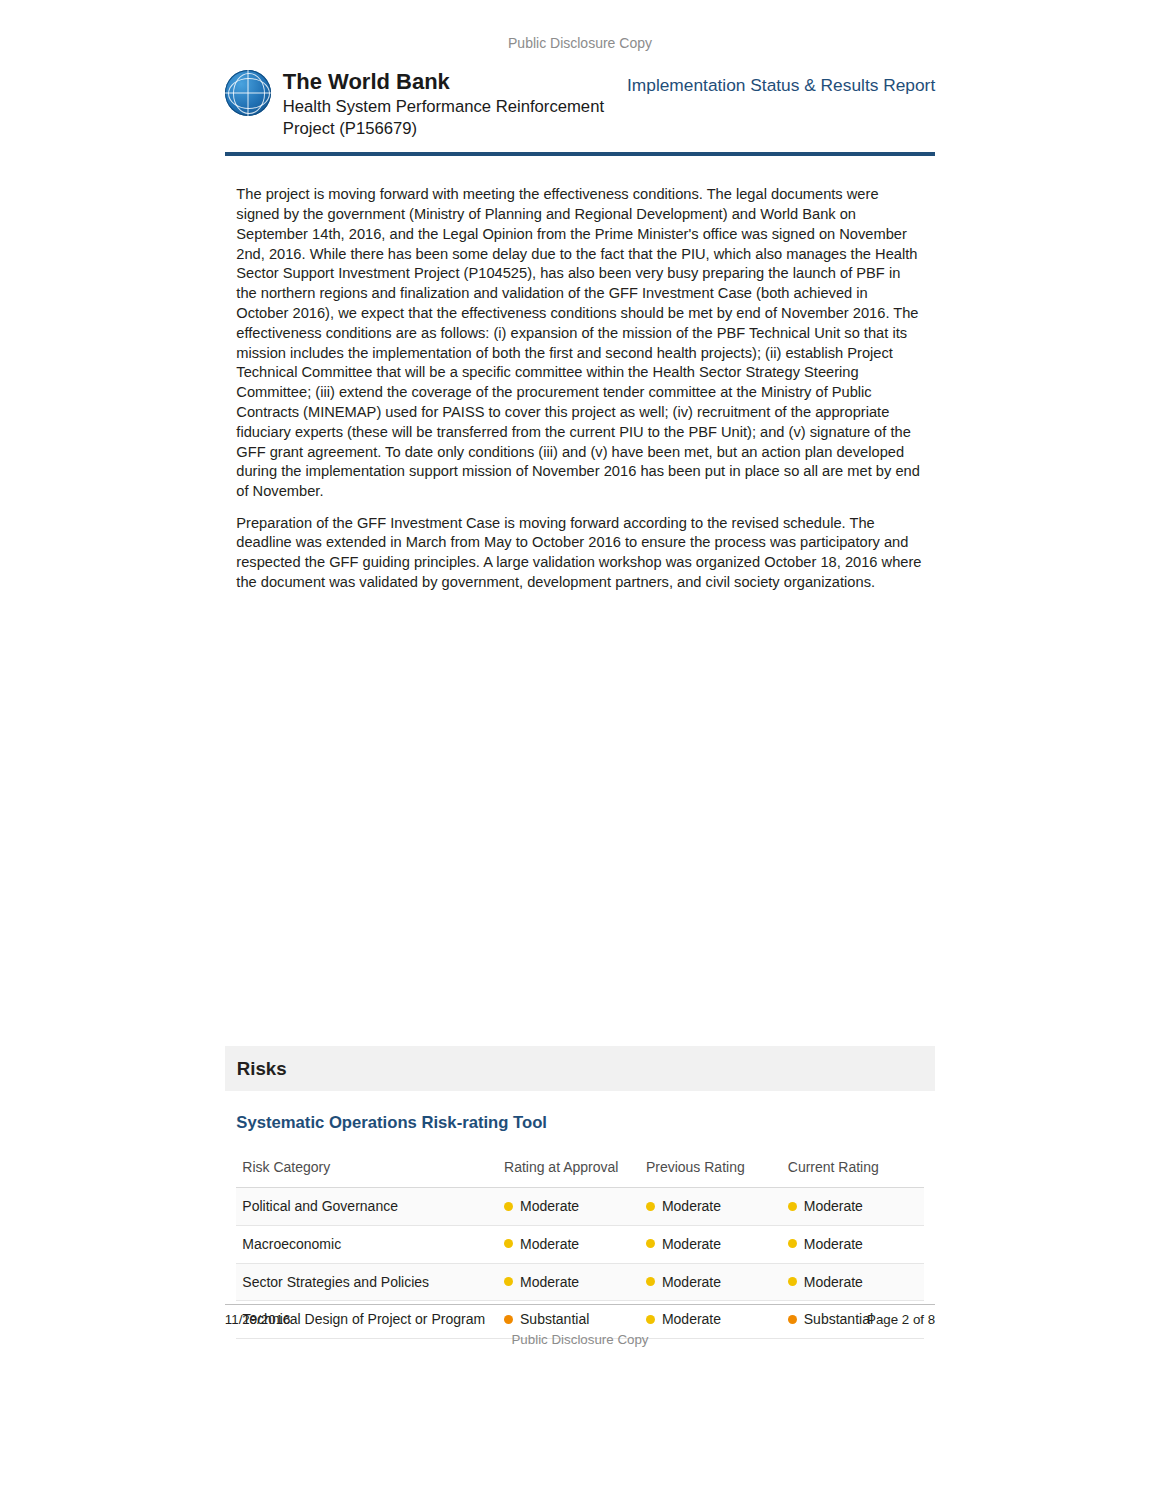Public Disclosure Copy
The World Bank
Health System Performance Reinforcement Project (P156679)
Implementation Status & Results Report
The project is moving forward with meeting the effectiveness conditions. The legal documents were signed by the government (Ministry of Planning and Regional Development) and World Bank on September 14th, 2016, and the Legal Opinion from the Prime Minister's office was signed on November 2nd, 2016. While there has been some delay due to the fact that the PIU, which also manages the Health Sector Support Investment Project (P104525), has also been very busy preparing the launch of PBF in the northern regions and finalization and validation of the GFF Investment Case (both achieved in October 2016), we expect that the effectiveness conditions should be met by end of November 2016. The effectiveness conditions are as follows: (i) expansion of the mission of the PBF Technical Unit so that its mission includes the implementation of both the first and second health projects); (ii) establish Project Technical Committee that will be a specific committee within the Health Sector Strategy Steering Committee; (iii) extend the coverage of the procurement tender committee at the Ministry of Public Contracts (MINEMAP) used for PAISS to cover this project as well; (iv) recruitment of the appropriate fiduciary experts (these will be transferred from the current PIU to the PBF Unit); and (v) signature of the GFF grant agreement. To date only conditions (iii) and (v) have been met, but an action plan developed during the implementation support mission of November 2016 has been put in place so all are met by end of November.
Preparation of the GFF Investment Case is moving forward according to the revised schedule. The deadline was extended in March from May to October 2016 to ensure the process was participatory and respected the GFF guiding principles. A large validation workshop was organized October 18, 2016 where the document was validated by government, development partners, and civil society organizations.
Risks
Systematic Operations Risk-rating Tool
| Risk Category | Rating at Approval | Previous Rating | Current Rating |
| --- | --- | --- | --- |
| Political and Governance | Moderate | Moderate | Moderate |
| Macroeconomic | Moderate | Moderate | Moderate |
| Sector Strategies and Policies | Moderate | Moderate | Moderate |
| Technical Design of Project or Program | Substantial | Moderate | Substantial |
11/29/2016
Page 2 of 8
Public Disclosure Copy